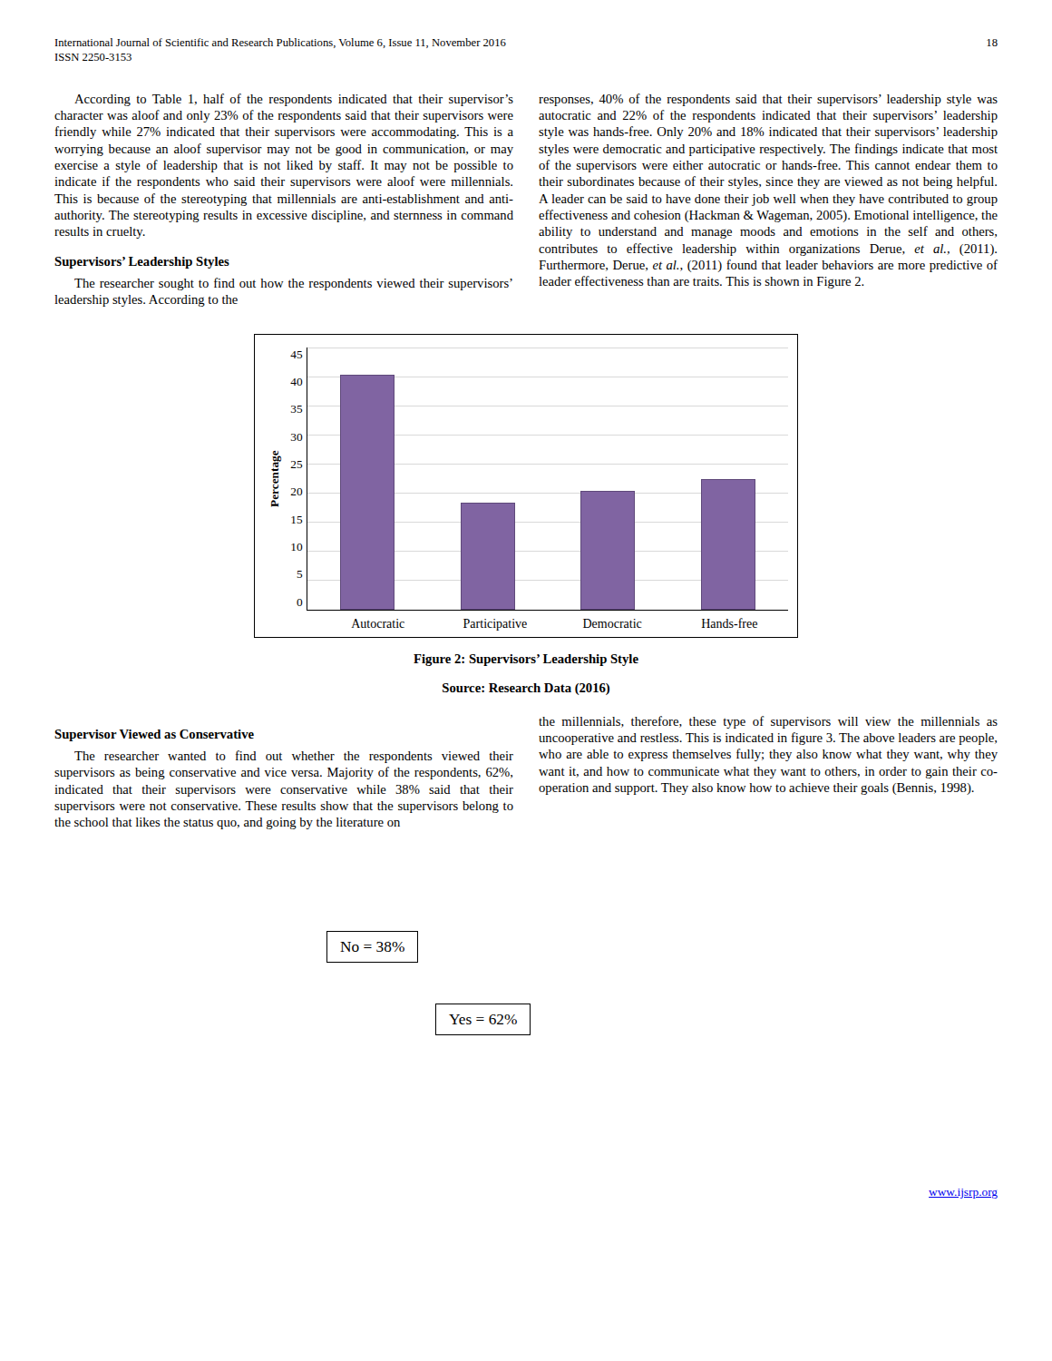International Journal of Scientific and Research Publications, Volume 6, Issue 11, November 2016
ISSN 2250-3153
18
According to Table 1, half of the respondents indicated that their supervisor’s character was aloof and only 23% of the respondents said that their supervisors were friendly while 27% indicated that their supervisors were accommodating. This is a worrying because an aloof supervisor may not be good in communication, or may exercise a style of leadership that is not liked by staff. It may not be possible to indicate if the respondents who said their supervisors were aloof were millennials. This is because of the stereotyping that millennials are anti-establishment and anti-authority. The stereotyping results in excessive discipline, and sternness in command results in cruelty.
Supervisors’ Leadership Styles
The researcher sought to find out how the respondents viewed their supervisors’ leadership styles. According to the
responses, 40% of the respondents said that their supervisors’ leadership style was autocratic and 22% of the respondents indicated that their supervisors’ leadership style was hands-free. Only 20% and 18% indicated that their supervisors’ leadership styles were democratic and participative respectively. The findings indicate that most of the supervisors were either autocratic or hands-free. This cannot endear them to their subordinates because of their styles, since they are viewed as not being helpful. A leader can be said to have done their job well when they have contributed to group effectiveness and cohesion (Hackman & Wageman, 2005). Emotional intelligence, the ability to understand and manage moods and emotions in the self and others, contributes to effective leadership within organizations Derue, et al., (2011). Furthermore, Derue, et al., (2011) found that leader behaviors are more predictive of leader effectiveness than are traits. This is shown in Figure 2.
Percentage
45
40
35
30
25
20
15
10
5
0
Autocratic Participative Democratic Hands-free
Figure 2: Supervisors’ Leadership Style
Source: Research Data (2016)
Supervisor Viewed as Conservative
The researcher wanted to find out whether the respondents viewed their supervisors as being conservative and vice versa. Majority of the respondents, 62%, indicated that their supervisors were conservative while 38% said that their supervisors were not conservative. These results show that the supervisors belong to the school that likes the status quo, and going by the literature on
the millennials, therefore, these type of supervisors will view the millennials as uncooperative and restless. This is indicated in figure 3. The above leaders are people, who are able to express themselves fully; they also know what they want, why they want it, and how to communicate what they want to others, in order to gain their co-operation and support. They also know how to achieve their goals (Bennis, 1998).
No = 38%
Yes = 62%
www.ijsrp.org